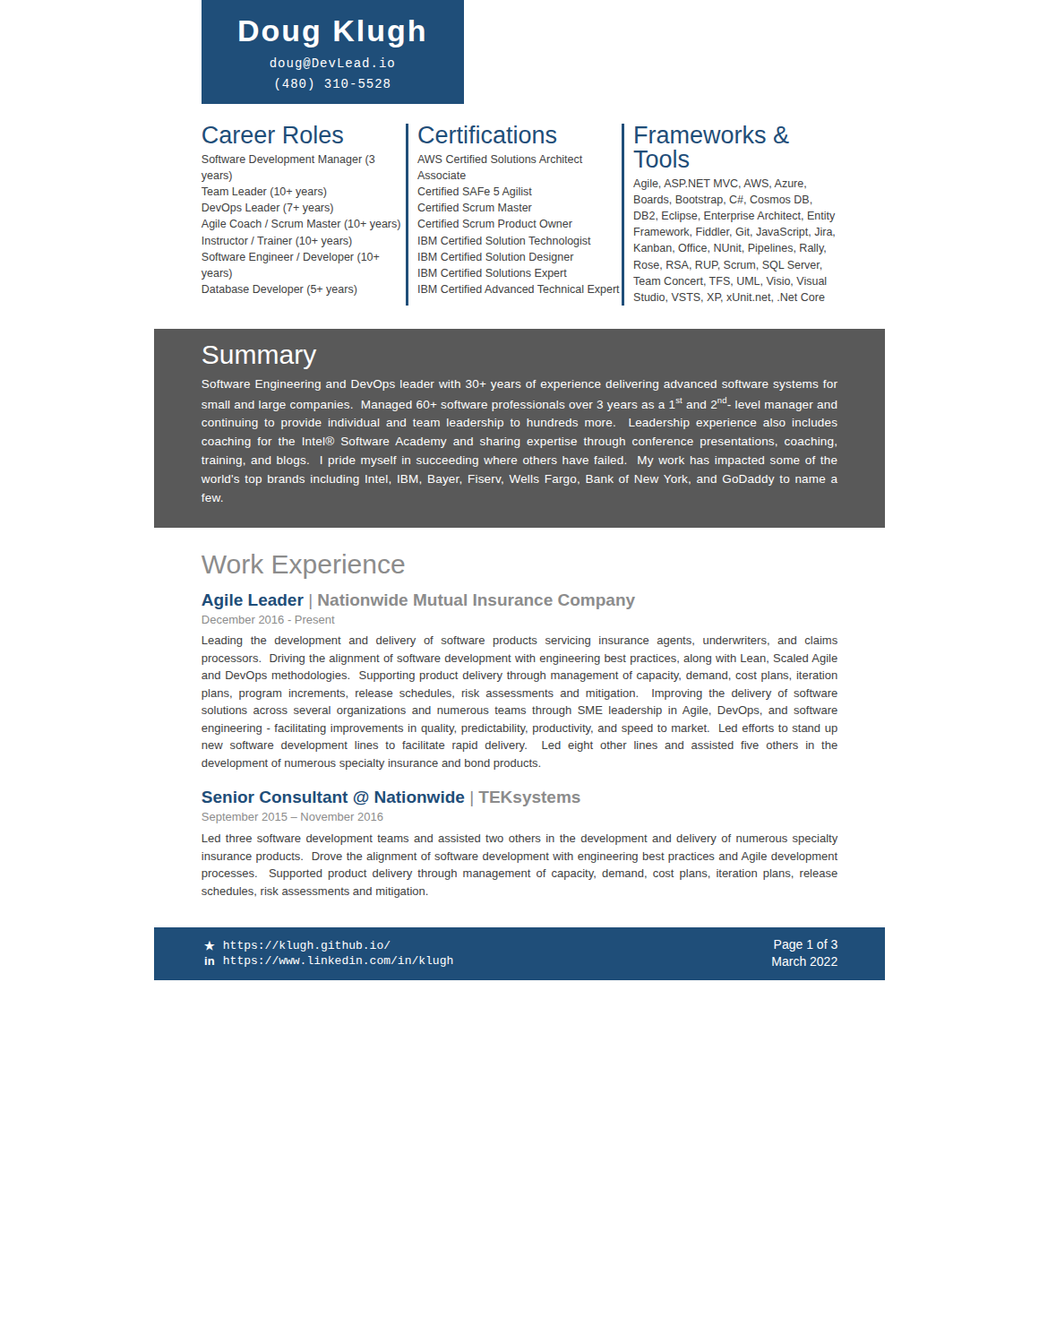Doug Klugh
doug@DevLead.io
(480) 310-5528
Career Roles
Software Development Manager (3 years)
Team Leader (10+ years)
DevOps Leader (7+ years)
Agile Coach / Scrum Master (10+ years)
Instructor / Trainer (10+ years)
Software Engineer / Developer (10+ years)
Database Developer (5+ years)
Certifications
AWS Certified Solutions Architect Associate
Certified SAFe 5 Agilist
Certified Scrum Master
Certified Scrum Product Owner
IBM Certified Solution Technologist
IBM Certified Solution Designer
IBM Certified Solutions Expert
IBM Certified Advanced Technical Expert
Frameworks & Tools
Agile, ASP.NET MVC, AWS, Azure, Boards, Bootstrap, C#, Cosmos DB, DB2, Eclipse, Enterprise Architect, Entity Framework, Fiddler, Git, JavaScript, Jira, Kanban, Office, NUnit, Pipelines, Rally, Rose, RSA, RUP, Scrum, SQL Server, Team Concert, TFS, UML, Visio, Visual Studio, VSTS, XP, xUnit.net, .Net Core
Summary
Software Engineering and DevOps leader with 30+ years of experience delivering advanced software systems for small and large companies. Managed 60+ software professionals over 3 years as a 1st and 2nd- level manager and continuing to provide individual and team leadership to hundreds more. Leadership experience also includes coaching for the Intel® Software Academy and sharing expertise through conference presentations, coaching, training, and blogs. I pride myself in succeeding where others have failed. My work has impacted some of the world's top brands including Intel, IBM, Bayer, Fiserv, Wells Fargo, Bank of New York, and GoDaddy to name a few.
Work Experience
Agile Leader | Nationwide Mutual Insurance Company
December 2016 - Present
Leading the development and delivery of software products servicing insurance agents, underwriters, and claims processors. Driving the alignment of software development with engineering best practices, along with Lean, Scaled Agile and DevOps methodologies. Supporting product delivery through management of capacity, demand, cost plans, iteration plans, program increments, release schedules, risk assessments and mitigation. Improving the delivery of software solutions across several organizations and numerous teams through SME leadership in Agile, DevOps, and software engineering - facilitating improvements in quality, predictability, productivity, and speed to market. Led efforts to stand up new software development lines to facilitate rapid delivery. Led eight other lines and assisted five others in the development of numerous specialty insurance and bond products.
Senior Consultant @ Nationwide | TEKsystems
September 2015 – November 2016
Led three software development teams and assisted two others in the development and delivery of numerous specialty insurance products. Drove the alignment of software development with engineering best practices and Agile development processes. Supported product delivery through management of capacity, demand, cost plans, iteration plans, release schedules, risk assessments and mitigation.
★https://klugh.github.io/
inhttps://www.linkedin.com/in/klugh
Page 1 of 3
March 2022